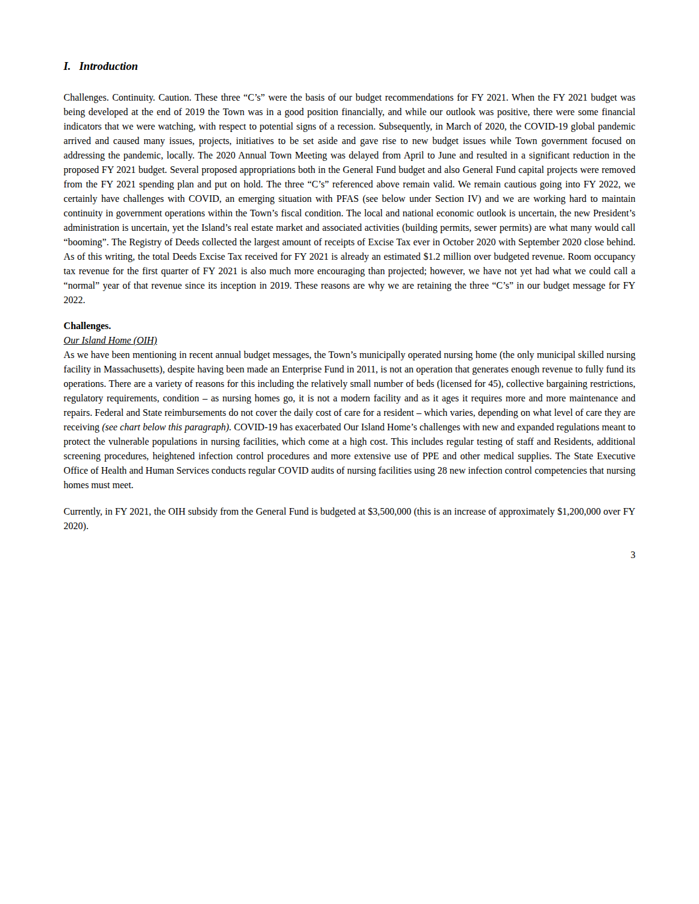I. Introduction
Challenges. Continuity. Caution. These three “C’s” were the basis of our budget recommendations for FY 2021. When the FY 2021 budget was being developed at the end of 2019 the Town was in a good position financially, and while our outlook was positive, there were some financial indicators that we were watching, with respect to potential signs of a recession. Subsequently, in March of 2020, the COVID-19 global pandemic arrived and caused many issues, projects, initiatives to be set aside and gave rise to new budget issues while Town government focused on addressing the pandemic, locally. The 2020 Annual Town Meeting was delayed from April to June and resulted in a significant reduction in the proposed FY 2021 budget. Several proposed appropriations both in the General Fund budget and also General Fund capital projects were removed from the FY 2021 spending plan and put on hold. The three “C’s” referenced above remain valid. We remain cautious going into FY 2022, we certainly have challenges with COVID, an emerging situation with PFAS (see below under Section IV) and we are working hard to maintain continuity in government operations within the Town’s fiscal condition. The local and national economic outlook is uncertain, the new President’s administration is uncertain, yet the Island’s real estate market and associated activities (building permits, sewer permits) are what many would call “booming”. The Registry of Deeds collected the largest amount of receipts of Excise Tax ever in October 2020 with September 2020 close behind. As of this writing, the total Deeds Excise Tax received for FY 2021 is already an estimated $1.2 million over budgeted revenue. Room occupancy tax revenue for the first quarter of FY 2021 is also much more encouraging than projected; however, we have not yet had what we could call a “normal” year of that revenue since its inception in 2019. These reasons are why we are retaining the three “C’s” in our budget message for FY 2022.
Challenges.
Our Island Home (OIH)
As we have been mentioning in recent annual budget messages, the Town’s municipally operated nursing home (the only municipal skilled nursing facility in Massachusetts), despite having been made an Enterprise Fund in 2011, is not an operation that generates enough revenue to fully fund its operations. There are a variety of reasons for this including the relatively small number of beds (licensed for 45), collective bargaining restrictions, regulatory requirements, condition – as nursing homes go, it is not a modern facility and as it ages it requires more and more maintenance and repairs. Federal and State reimbursements do not cover the daily cost of care for a resident – which varies, depending on what level of care they are receiving (see chart below this paragraph). COVID-19 has exacerbated Our Island Home’s challenges with new and expanded regulations meant to protect the vulnerable populations in nursing facilities, which come at a high cost. This includes regular testing of staff and Residents, additional screening procedures, heightened infection control procedures and more extensive use of PPE and other medical supplies. The State Executive Office of Health and Human Services conducts regular COVID audits of nursing facilities using 28 new infection control competencies that nursing homes must meet.
Currently, in FY 2021, the OIH subsidy from the General Fund is budgeted at $3,500,000 (this is an increase of approximately $1,200,000 over FY 2020).
3